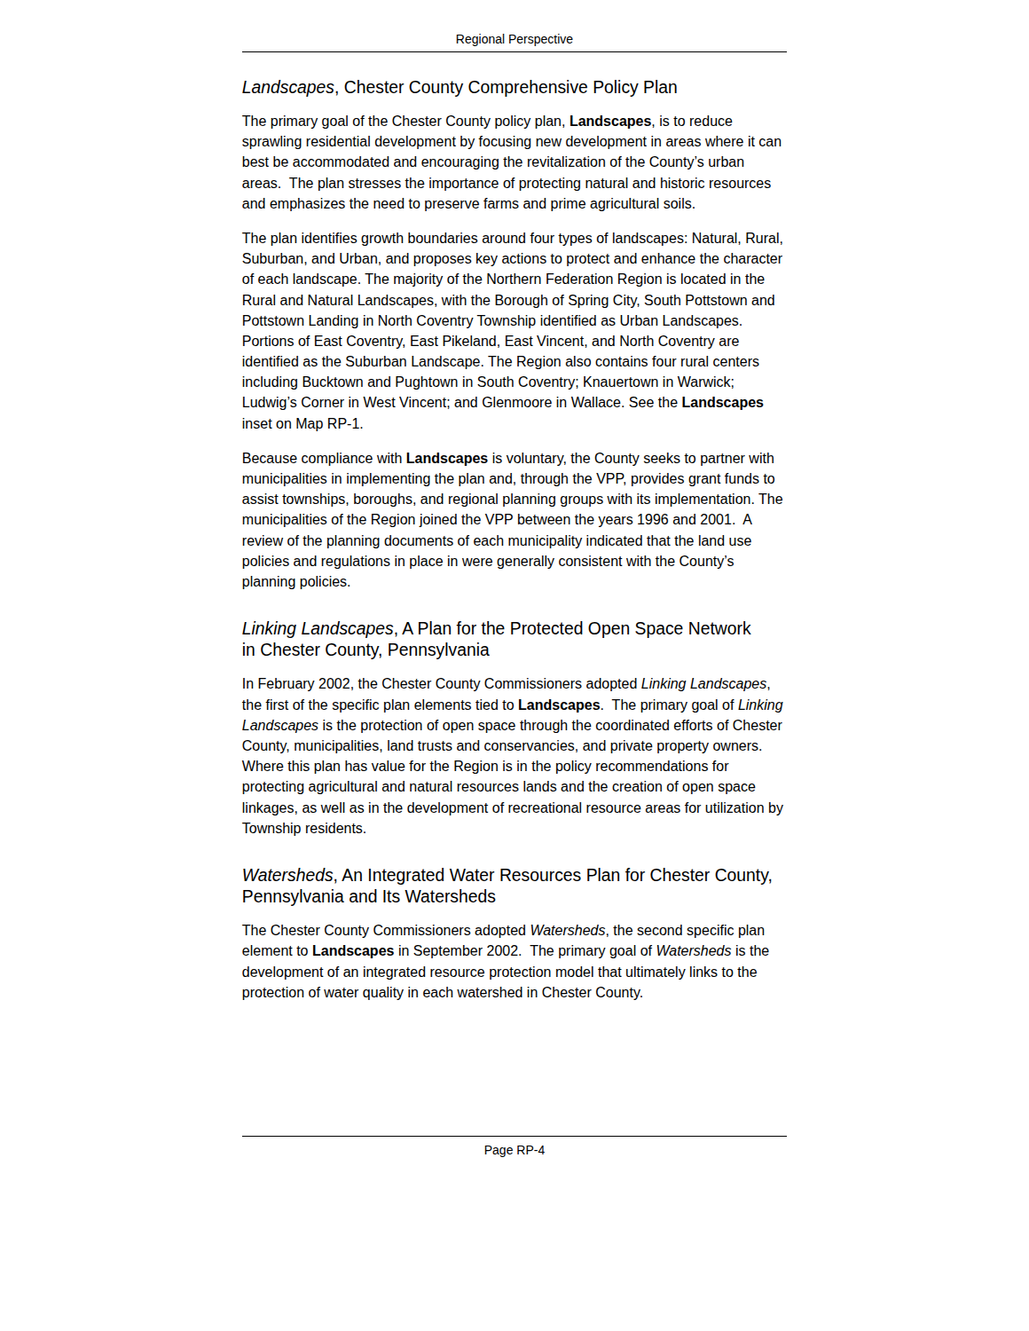Regional Perspective
Landscapes, Chester County Comprehensive Policy Plan
The primary goal of the Chester County policy plan, Landscapes, is to reduce sprawling residential development by focusing new development in areas where it can best be accommodated and encouraging the revitalization of the County’s urban areas. The plan stresses the importance of protecting natural and historic resources and emphasizes the need to preserve farms and prime agricultural soils.
The plan identifies growth boundaries around four types of landscapes: Natural, Rural, Suburban, and Urban, and proposes key actions to protect and enhance the character of each landscape. The majority of the Northern Federation Region is located in the Rural and Natural Landscapes, with the Borough of Spring City, South Pottstown and Pottstown Landing in North Coventry Township identified as Urban Landscapes. Portions of East Coventry, East Pikeland, East Vincent, and North Coventry are identified as the Suburban Landscape. The Region also contains four rural centers including Bucktown and Pughtown in South Coventry; Knauertown in Warwick; Ludwig’s Corner in West Vincent; and Glenmoore in Wallace. See the Landscapes inset on Map RP-1.
Because compliance with Landscapes is voluntary, the County seeks to partner with municipalities in implementing the plan and, through the VPP, provides grant funds to assist townships, boroughs, and regional planning groups with its implementation. The municipalities of the Region joined the VPP between the years 1996 and 2001. A review of the planning documents of each municipality indicated that the land use policies and regulations in place in were generally consistent with the County’s planning policies.
Linking Landscapes, A Plan for the Protected Open Space Network
in Chester County, Pennsylvania
In February 2002, the Chester County Commissioners adopted Linking Landscapes, the first of the specific plan elements tied to Landscapes. The primary goal of Linking Landscapes is the protection of open space through the coordinated efforts of Chester County, municipalities, land trusts and conservancies, and private property owners. Where this plan has value for the Region is in the policy recommendations for protecting agricultural and natural resources lands and the creation of open space linkages, as well as in the development of recreational resource areas for utilization by Township residents.
Watersheds, An Integrated Water Resources Plan for Chester County,
Pennsylvania and Its Watersheds
The Chester County Commissioners adopted Watersheds, the second specific plan element to Landscapes in September 2002. The primary goal of Watersheds is the development of an integrated resource protection model that ultimately links to the protection of water quality in each watershed in Chester County.
Page RP-4